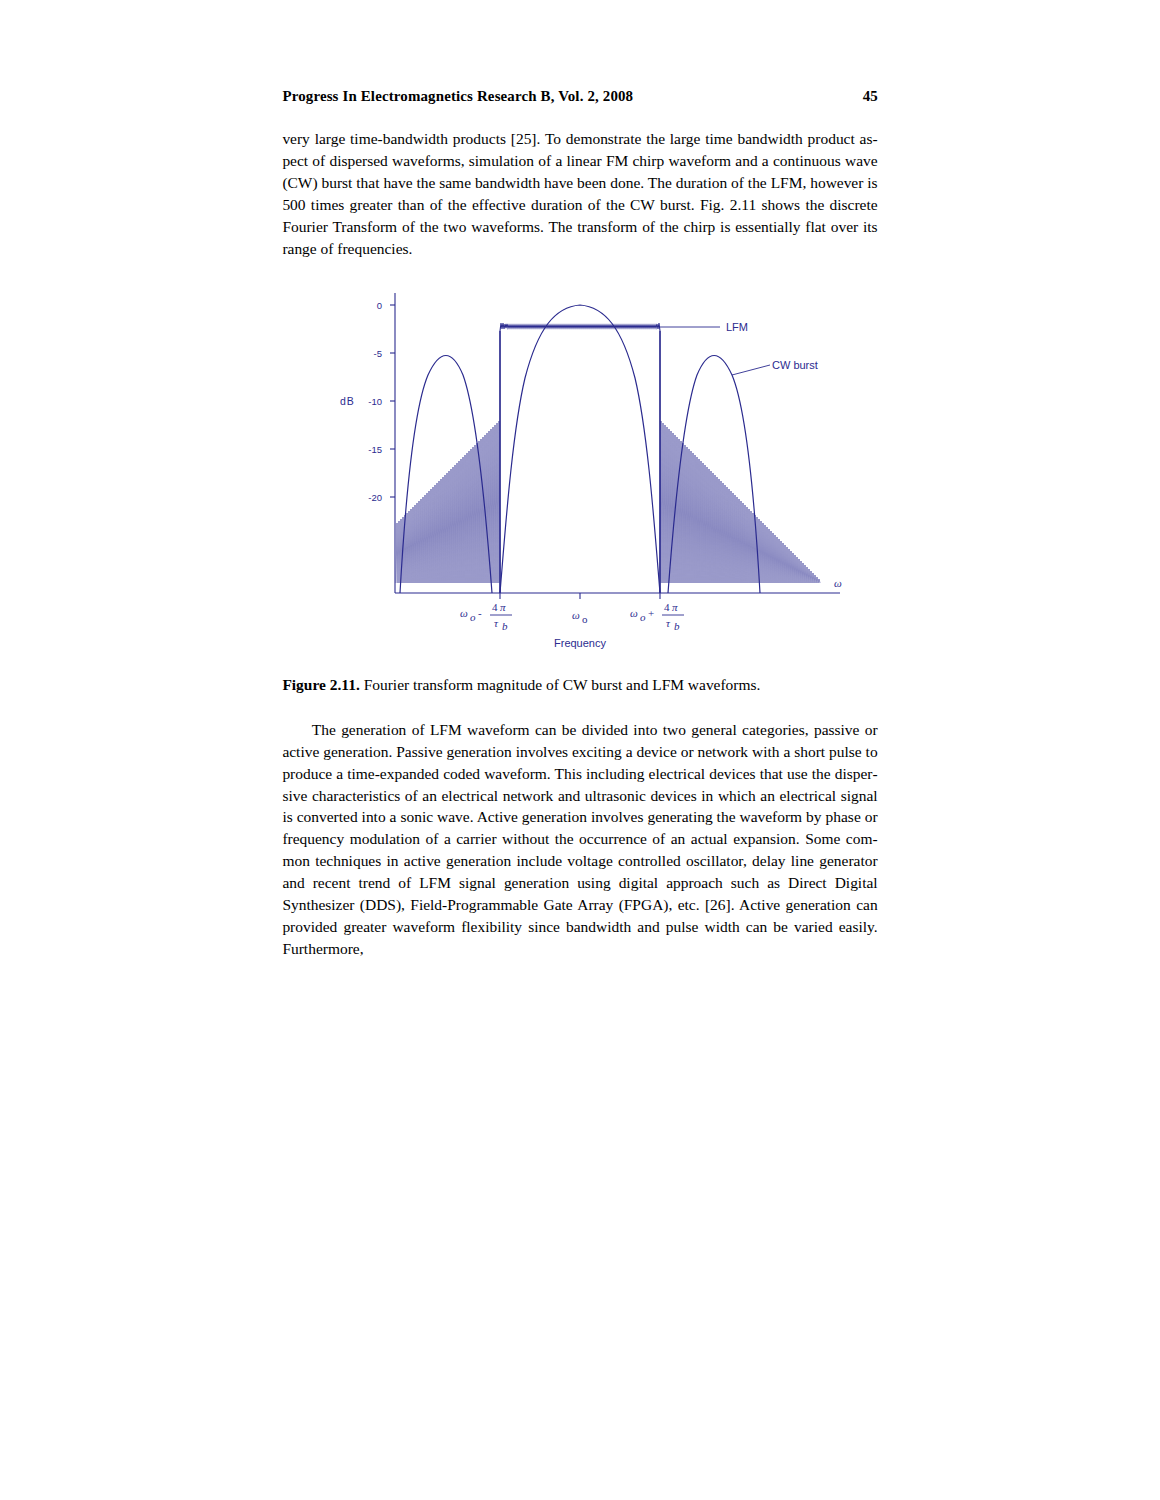Progress In Electromagnetics Research B, Vol. 2, 2008 45
very large time-bandwidth products [25]. To demonstrate the large time bandwidth product aspect of dispersed waveforms, simulation of a linear FM chirp waveform and a continuous wave (CW) burst that have the same bandwidth have been done. The duration of the LFM, however is 500 times greater than of the effective duration of the CW burst. Fig. 2.11 shows the discrete Fourier Transform of the two waveforms. The transform of the chirp is essentially flat over its range of frequencies.
0 -5 -10 -15 -20 dB LFM CW burst ω ω o - 4 π τ b ω o ω o + 4 π τ b Frequency
Figure 2.11. Fourier transform magnitude of CW burst and LFM waveforms.
The generation of LFM waveform can be divided into two general categories, passive or active generation. Passive generation involves exciting a device or network with a short pulse to produce a time-expanded coded waveform. This including electrical devices that use the dispersive characteristics of an electrical network and ultrasonic devices in which an electrical signal is converted into a sonic wave. Active generation involves generating the waveform by phase or frequency modulation of a carrier without the occurrence of an actual expansion. Some common techniques in active generation include voltage controlled oscillator, delay line generator and recent trend of LFM signal generation using digital approach such as Direct Digital Synthesizer (DDS), Field-Programmable Gate Array (FPGA), etc. [26]. Active generation can provided greater waveform flexibility since bandwidth and pulse width can be varied easily. Furthermore,